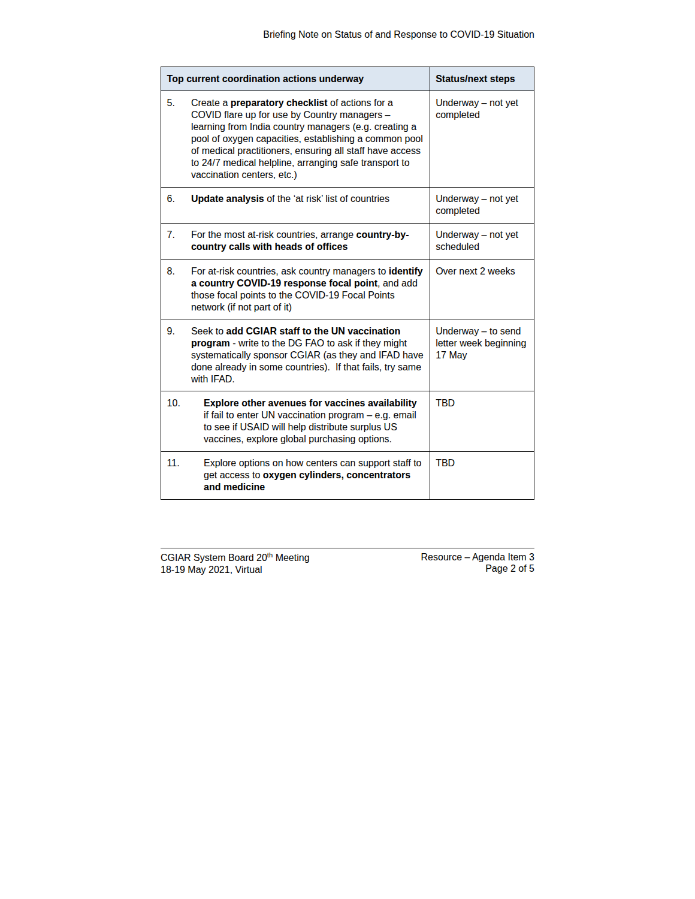Briefing Note on Status of and Response to COVID-19 Situation
| Top current coordination actions underway | Status/next steps |
| --- | --- |
| 5. Create a preparatory checklist of actions for a COVID flare up for use by Country managers – learning from India country managers (e.g. creating a pool of oxygen capacities, establishing a common pool of medical practitioners, ensuring all staff have access to 24/7 medical helpline, arranging safe transport to vaccination centers, etc.) | Underway – not yet completed |
| 6. Update analysis of the ‘at risk’ list of countries | Underway – not yet completed |
| 7. For the most at-risk countries, arrange country-by-country calls with heads of offices | Underway – not yet scheduled |
| 8. For at-risk countries, ask country managers to identify a country COVID-19 response focal point , and add those focal points to the COVID-19 Focal Points network (if not part of it) | Over next 2 weeks |
| 9. Seek to add CGIAR staff to the UN vaccination program - write to the DG FAO to ask if they might systematically sponsor CGIAR (as they and IFAD have done already in some countries). If that fails, try same with IFAD. | Underway – to send letter week beginning 17 May |
| 10. Explore other avenues for vaccines availability if fail to enter UN vaccination program – e.g. email to see if USAID will help distribute surplus US vaccines, explore global purchasing options. | TBD |
| 11. Explore options on how centers can support staff to get access to oxygen cylinders, concentrators and medicine | TBD |
CGIAR System Board 20th Meeting
18-19 May 2021, Virtual
Resource – Agenda Item 3
Page 2 of 5